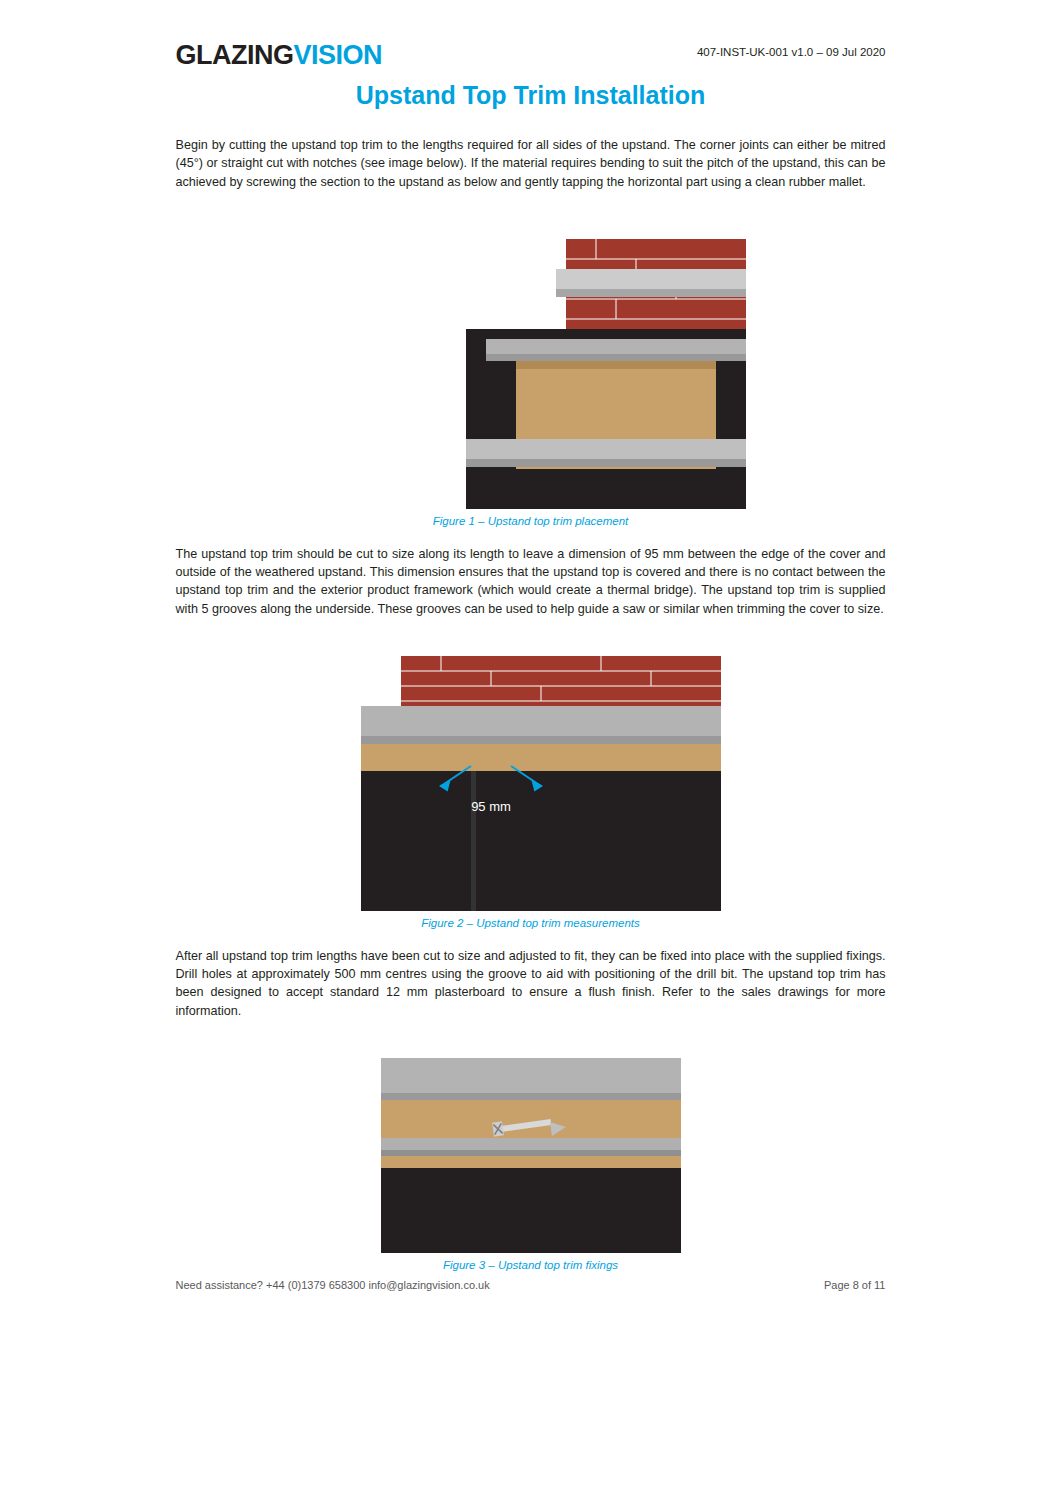GLAZING VISION
407-INST-UK-001 v1.0 – 09 Jul 2020
Upstand Top Trim Installation
Begin by cutting the upstand top trim to the lengths required for all sides of the upstand. The corner joints can either be mitred (45°) or straight cut with notches (see image below). If the material requires bending to suit the pitch of the upstand, this can be achieved by screwing the section to the upstand as below and gently tapping the horizontal part using a clean rubber mallet.
Figure 1 – Upstand top trim placement
The upstand top trim should be cut to size along its length to leave a dimension of 95 mm between the edge of the cover and outside of the weathered upstand. This dimension ensures that the upstand top is covered and there is no contact between the upstand top trim and the exterior product framework (which would create a thermal bridge). The upstand top trim is supplied with 5 grooves along the underside. These grooves can be used to help guide a saw or similar when trimming the cover to size.
Figure 2 – Upstand top trim measurements
After all upstand top trim lengths have been cut to size and adjusted to fit, they can be fixed into place with the supplied fixings. Drill holes at approximately 500 mm centres using the groove to aid with positioning of the drill bit. The upstand top trim has been designed to accept standard 12 mm plasterboard to ensure a flush finish. Refer to the sales drawings for more information.
Figure 3 – Upstand top trim fixings
Need assistance? +44 (0)1379 658300 info@glazingvision.co.uk
Page 8 of 11